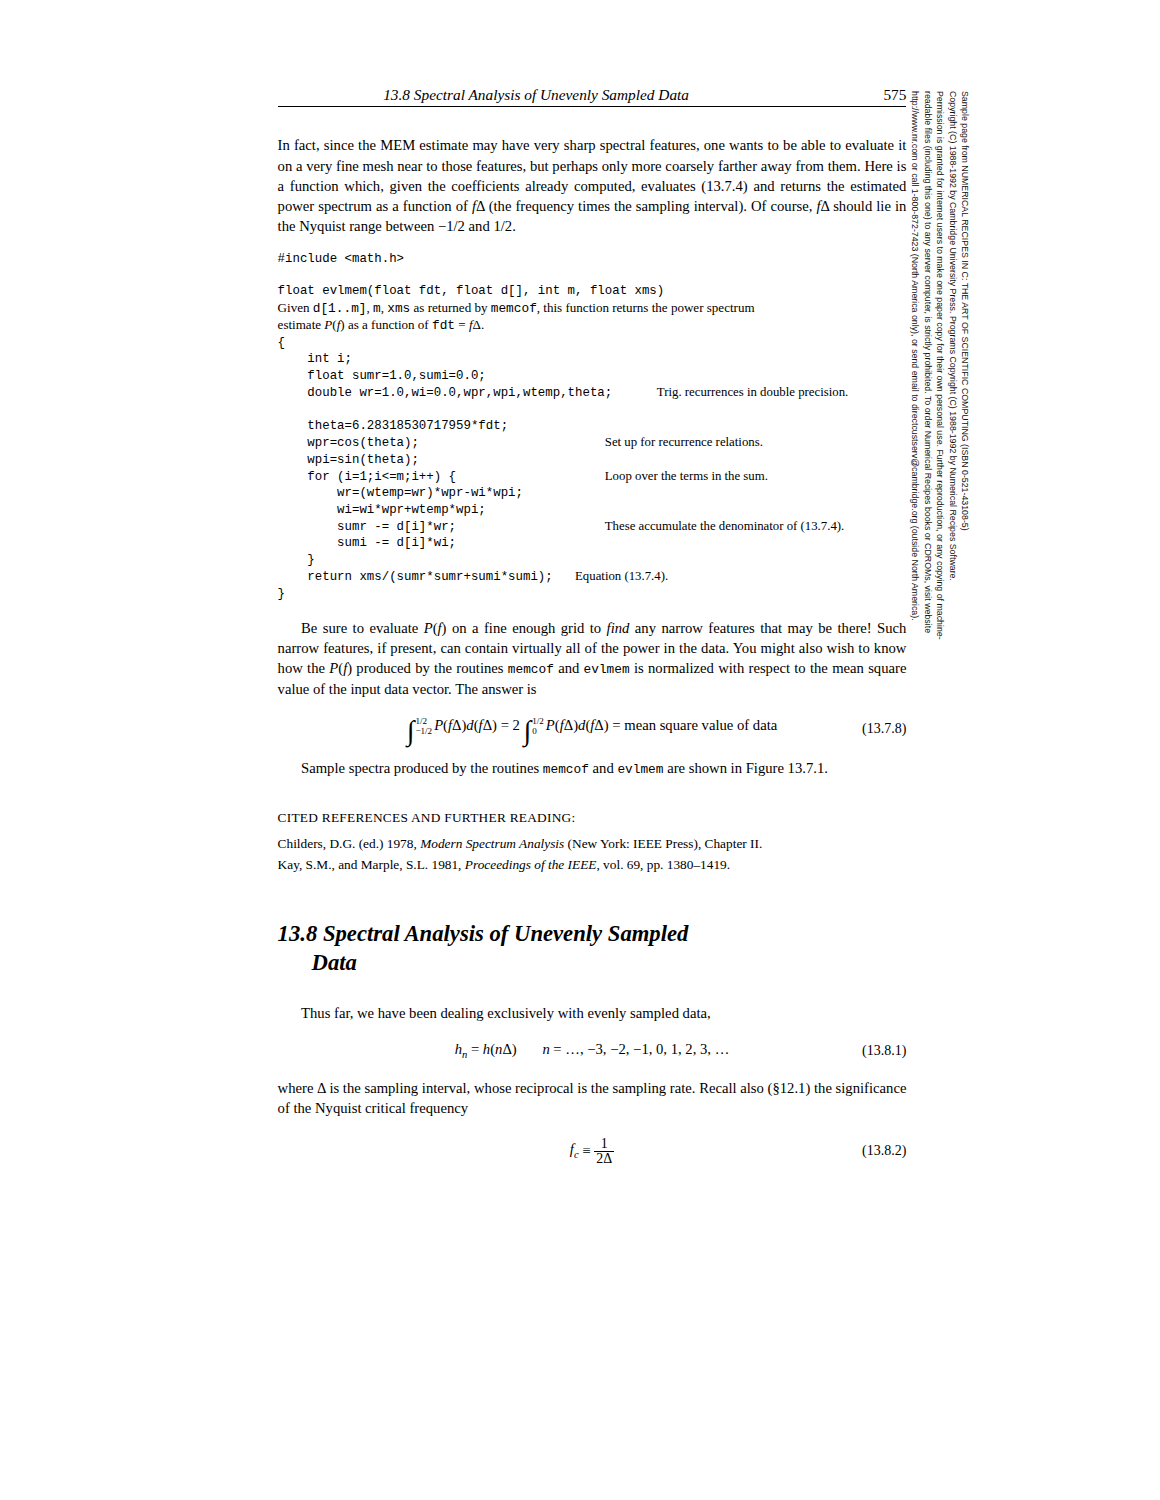Sample page from NUMERICAL RECIPES IN C: THE ART OF SCIENTIFIC COMPUTING (ISBN 0-521-43108-5)
Copyright (C) 1988-1992 by Cambridge University Press. Programs Copyright (C) 1988-1992 by Numerical Recipes Software.
Permission is granted for internet users to make one paper copy for their own personal use. Further reproduction, or any copying of machine-
readable files (including this one) to any server computer, is strictly prohibited. To order Numerical Recipes books or CDROMs, visit website
http://www.nr.com or call 1-800-872-7423 (North America only), or send email to directcustserv@cambridge.org (outside North America).
13.8 Spectral Analysis of Unevenly Sampled Data 575
In fact, since the MEM estimate may have very sharp spectral features, one wants to be able to evaluate it on a very fine mesh near to those features, but perhaps only more coarsely farther away from them. Here is a function which, given the coefficients already computed, evaluates (13.7.4) and returns the estimated power spectrum as a function of f Δ (the frequency times the sampling interval). Of course, f Δ should lie in the Nyquist range between −1/2 and 1/2.
#include <math.h> float evlmem(float fdt, float d[], int m, float xms) Given d[1..m], m, xms as returned by memcof, this function returns the power spectrum estimate P(f) as a function of fdt = f Δ. { int i; float sumr=1.0,sumi=0.0; double wr=1.0,wi=0.0,wpr,wpi,wtemp,theta; Trig. recurrences in double precision. theta=6.28318530717959*fdt; wpr=cos(theta); Set up for recurrence relations. wpi=sin(theta); for (i=1;i<=m;i++) { Loop over the terms in the sum. wr=(wtemp=wr)*wpr-wi*wpi; wi=wi*wpr+wtemp*wpi; sumr -= d[i]*wr; These accumulate the denominator of (13.7.4). sumi -= d[i]*wi; } return xms/(sumr*sumr+sumi*sumi); Equation (13.7.4). }
Be sure to evaluate P(f) on a fine enough grid to find any narrow features that may be there! Such narrow features, if present, can contain virtually all of the power in the data. You might also wish to know how the P(f) produced by the routines memcof and evlmem is normalized with respect to the mean square value of the input data vector. The answer is
∫1/2−1/2 P(f Δ)d(f Δ) = 2 ∫1/20 P(f Δ)d(f Δ) = mean square value of data (13.7.8)
Sample spectra produced by the routines memcof and evlmem are shown in Figure 13.7.1.
CITED REFERENCES AND FURTHER READING:
Childers, D.G. (ed.) 1978, Modern Spectrum Analysis (New York: IEEE Press), Chapter II.
Kay, S.M., and Marple, S.L. 1981, Proceedings of the IEEE, vol. 69, pp. 1380–1419.
13.8 Spectral Analysis of Unevenly Sampled
Data
Thus far, we have been dealing exclusively with evenly sampled data,
hn = h(n Δ) n = …, −3, −2, −1, 0, 1, 2, 3, … (13.8.1)
where Δ is the sampling interval, whose reciprocal is the sampling rate. Recall also (§12.1) the significance of the Nyquist critical frequency
fc ≡ 12Δ (13.8.2)